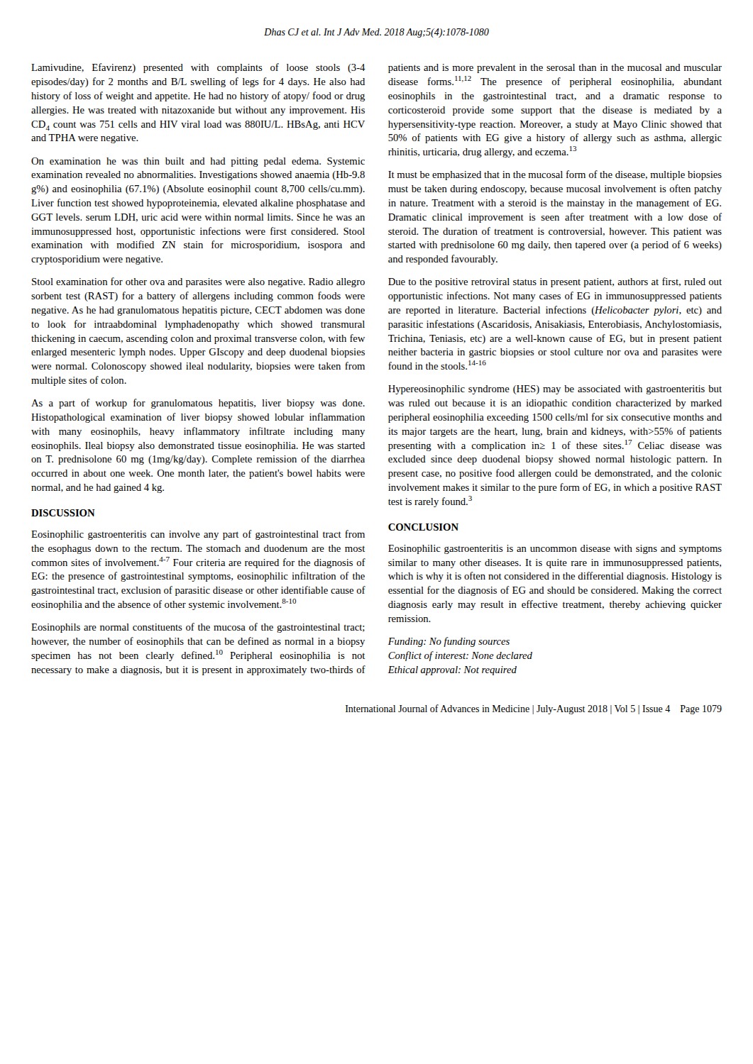Dhas CJ et al. Int J Adv Med. 2018 Aug;5(4):1078-1080
Lamivudine, Efavirenz) presented with complaints of loose stools (3-4 episodes/day) for 2 months and B/L swelling of legs for 4 days. He also had history of loss of weight and appetite. He had no history of atopy/ food or drug allergies. He was treated with nitazoxanide but without any improvement. His CD4 count was 751 cells and HIV viral load was 880IU/L. HBsAg, anti HCV and TPHA were negative.
On examination he was thin built and had pitting pedal edema. Systemic examination revealed no abnormalities. Investigations showed anaemia (Hb-9.8 g%) and eosinophilia (67.1%) (Absolute eosinophil count 8,700 cells/cu.mm). Liver function test showed hypoproteinemia, elevated alkaline phosphatase and GGT levels. serum LDH, uric acid were within normal limits. Since he was an immunosuppressed host, opportunistic infections were first considered. Stool examination with modified ZN stain for microsporidium, isospora and cryptosporidium were negative.
Stool examination for other ova and parasites were also negative. Radio allegro sorbent test (RAST) for a battery of allergens including common foods were negative. As he had granulomatous hepatitis picture, CECT abdomen was done to look for intraabdominal lymphadenopathy which showed transmural thickening in caecum, ascending colon and proximal transverse colon, with few enlarged mesenteric lymph nodes. Upper GIscopy and deep duodenal biopsies were normal. Colonoscopy showed ileal nodularity, biopsies were taken from multiple sites of colon.
As a part of workup for granulomatous hepatitis, liver biopsy was done. Histopathological examination of liver biopsy showed lobular inflammation with many eosinophils, heavy inflammatory infiltrate including many eosinophils. Ileal biopsy also demonstrated tissue eosinophilia. He was started on T. prednisolone 60 mg (1mg/kg/day). Complete remission of the diarrhea occurred in about one week. One month later, the patient's bowel habits were normal, and he had gained 4 kg.
Discussion
Eosinophilic gastroenteritis can involve any part of gastrointestinal tract from the esophagus down to the rectum. The stomach and duodenum are the most common sites of involvement.4-7 Four criteria are required for the diagnosis of EG: the presence of gastrointestinal symptoms, eosinophilic infiltration of the gastrointestinal tract, exclusion of parasitic disease or other identifiable cause of eosinophilia and the absence of other systemic involvement.8-10
Eosinophils are normal constituents of the mucosa of the gastrointestinal tract; however, the number of eosinophils that can be defined as normal in a biopsy specimen has not been clearly defined.10 Peripheral eosinophilia is not necessary to make a diagnosis, but it is present in approximately two-thirds of patients and is more prevalent in the serosal than in the mucosal and muscular disease forms.11,12 The presence of peripheral eosinophilia, abundant eosinophils in the gastrointestinal tract, and a dramatic response to corticosteroid provide some support that the disease is mediated by a hypersensitivity-type reaction. Moreover, a study at Mayo Clinic showed that 50% of patients with EG give a history of allergy such as asthma, allergic rhinitis, urticaria, drug allergy, and eczema.13
It must be emphasized that in the mucosal form of the disease, multiple biopsies must be taken during endoscopy, because mucosal involvement is often patchy in nature. Treatment with a steroid is the mainstay in the management of EG. Dramatic clinical improvement is seen after treatment with a low dose of steroid. The duration of treatment is controversial, however. This patient was started with prednisolone 60 mg daily, then tapered over (a period of 6 weeks) and responded favourably.
Due to the positive retroviral status in present patient, authors at first, ruled out opportunistic infections. Not many cases of EG in immunosuppressed patients are reported in literature. Bacterial infections (Helicobacter pylori, etc) and parasitic infestations (Ascaridosis, Anisakiasis, Enterobiasis, Anchylostomiasis, Trichina, Teniasis, etc) are a well-known cause of EG, but in present patient neither bacteria in gastric biopsies or stool culture nor ova and parasites were found in the stools.14-16
Hypereosinophilic syndrome (HES) may be associated with gastroenteritis but was ruled out because it is an idiopathic condition characterized by marked peripheral eosinophilia exceeding 1500 cells/ml for six consecutive months and its major targets are the heart, lung, brain and kidneys, with>55% of patients presenting with a complication in≥ 1 of these sites.17 Celiac disease was excluded since deep duodenal biopsy showed normal histologic pattern. In present case, no positive food allergen could be demonstrated, and the colonic involvement makes it similar to the pure form of EG, in which a positive RAST test is rarely found.3
Conclusion
Eosinophilic gastroenteritis is an uncommon disease with signs and symptoms similar to many other diseases. It is quite rare in immunosuppressed patients, which is why it is often not considered in the differential diagnosis. Histology is essential for the diagnosis of EG and should be considered. Making the correct diagnosis early may result in effective treatment, thereby achieving quicker remission.
Funding: No funding sources
Conflict of interest: None declared
Ethical approval: Not required
International Journal of Advances in Medicine | July-August 2018 | Vol 5 | Issue 4 Page 1079